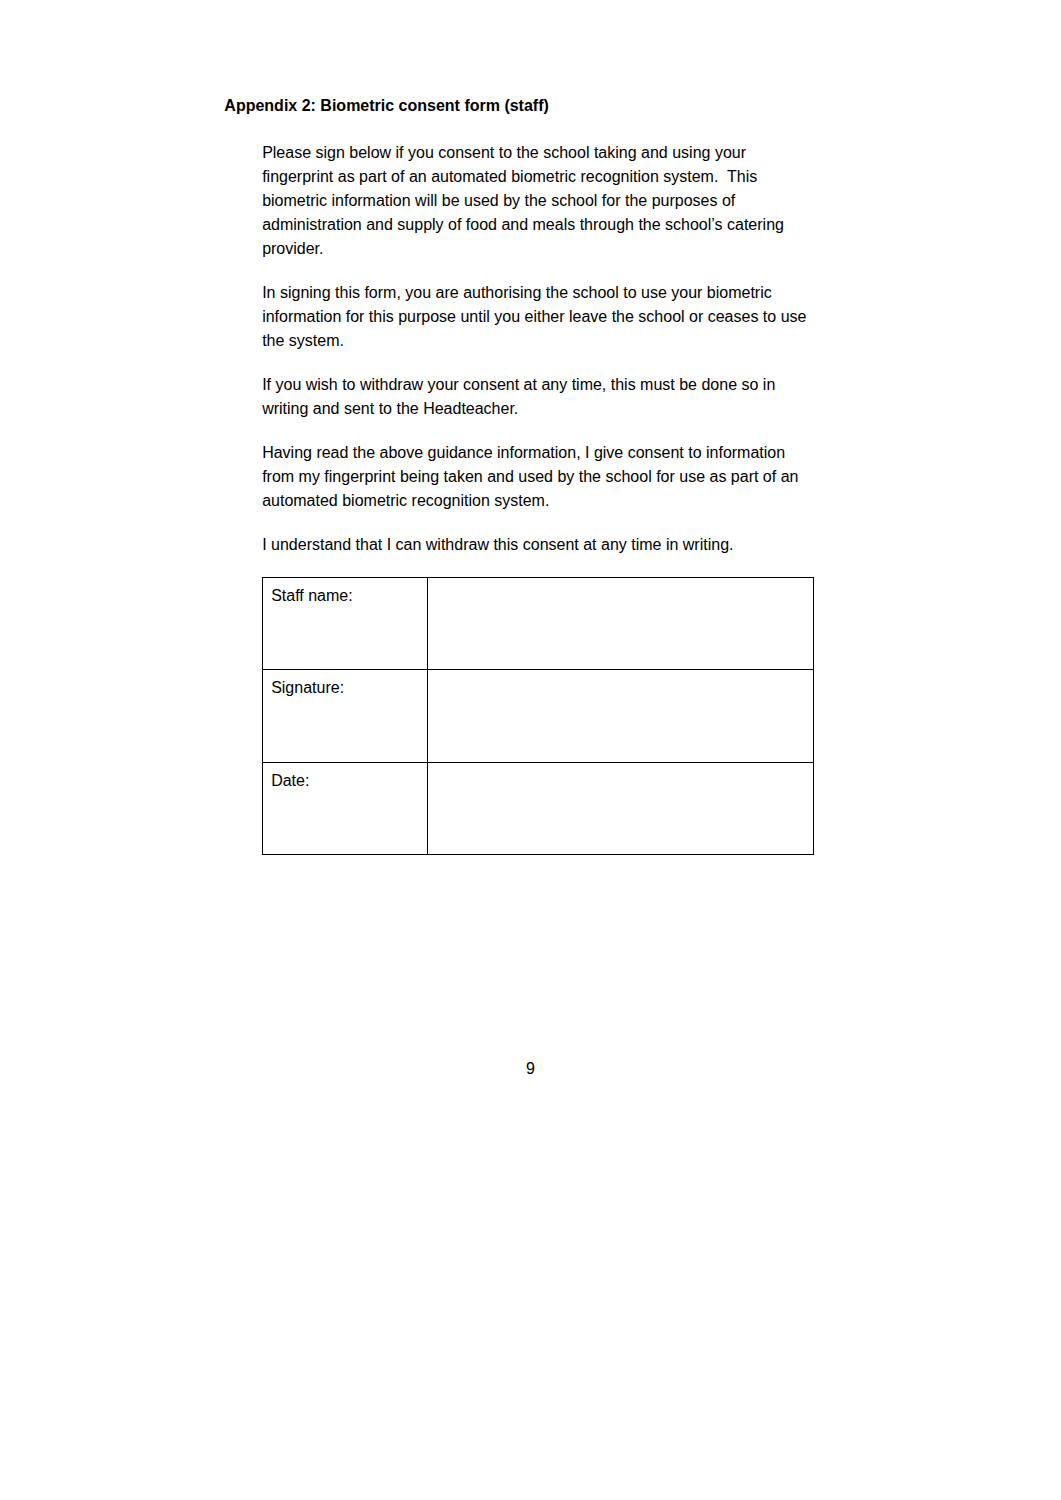Appendix 2: Biometric consent form (staff)
Please sign below if you consent to the school taking and using your fingerprint as part of an automated biometric recognition system. This biometric information will be used by the school for the purposes of administration and supply of food and meals through the school’s catering provider.
In signing this form, you are authorising the school to use your biometric information for this purpose until you either leave the school or ceases to use the system.
If you wish to withdraw your consent at any time, this must be done so in writing and sent to the Headteacher.
Having read the above guidance information, I give consent to information from my fingerprint being taken and used by the school for use as part of an automated biometric recognition system.
I understand that I can withdraw this consent at any time in writing.
| Staff name: | |
| Signature: | |
| Date: | |
9